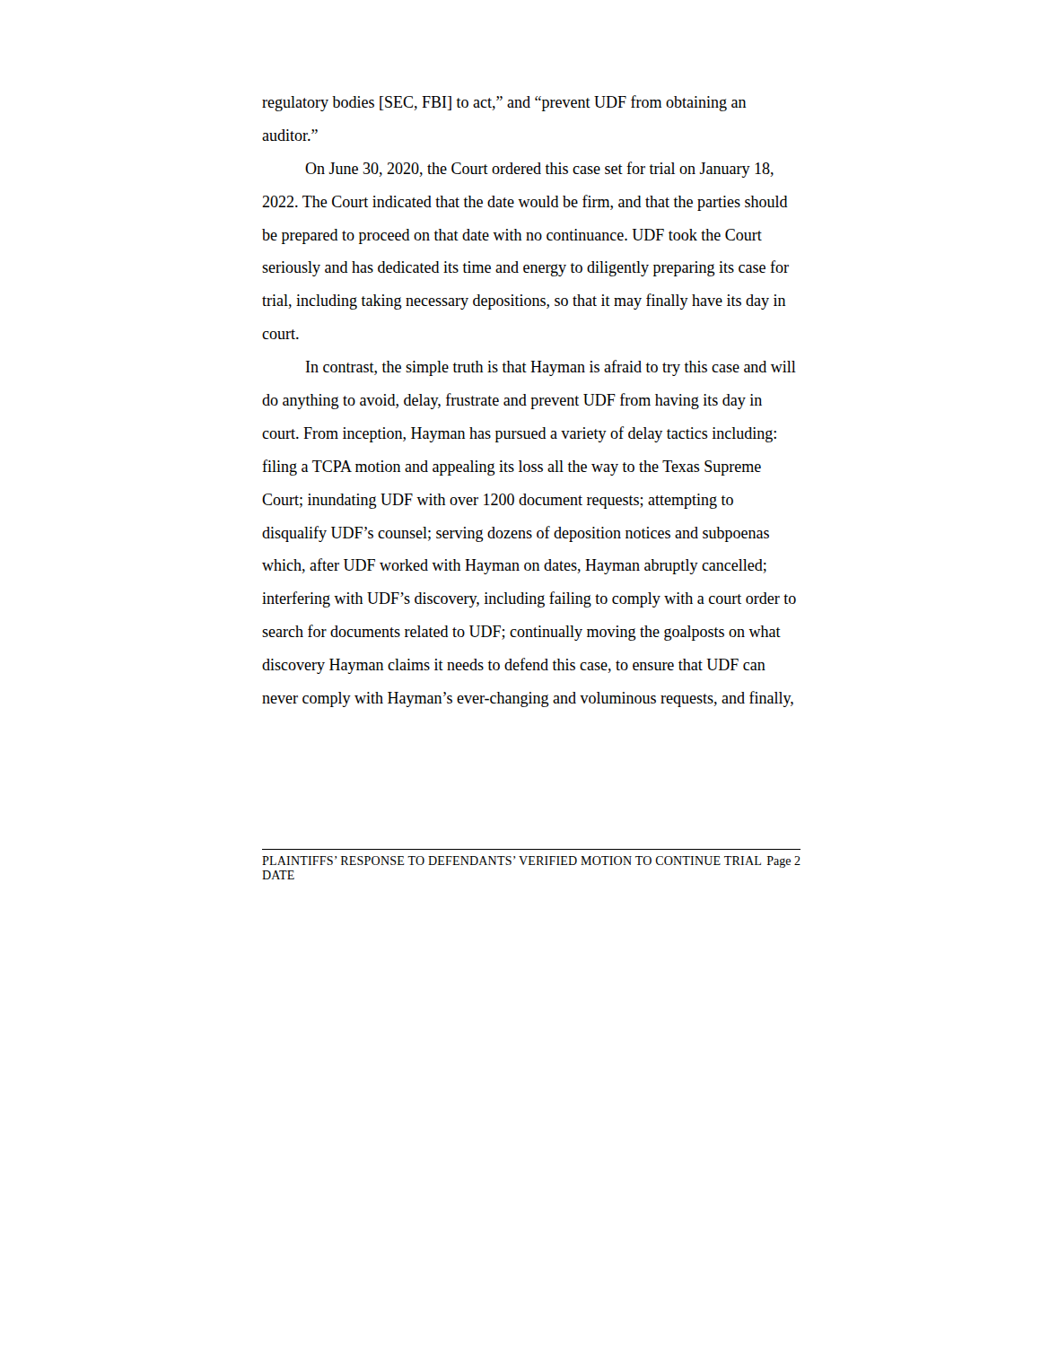regulatory bodies [SEC, FBI] to act,” and “prevent UDF from obtaining an auditor.”
On June 30, 2020, the Court ordered this case set for trial on January 18, 2022. The Court indicated that the date would be firm, and that the parties should be prepared to proceed on that date with no continuance. UDF took the Court seriously and has dedicated its time and energy to diligently preparing its case for trial, including taking necessary depositions, so that it may finally have its day in court.
In contrast, the simple truth is that Hayman is afraid to try this case and will do anything to avoid, delay, frustrate and prevent UDF from having its day in court. From inception, Hayman has pursued a variety of delay tactics including: filing a TCPA motion and appealing its loss all the way to the Texas Supreme Court; inundating UDF with over 1200 document requests; attempting to disqualify UDF’s counsel; serving dozens of deposition notices and subpoenas which, after UDF worked with Hayman on dates, Hayman abruptly cancelled; interfering with UDF’s discovery, including failing to comply with a court order to search for documents related to UDF; continually moving the goalposts on what discovery Hayman claims it needs to defend this case, to ensure that UDF can never comply with Hayman’s ever-changing and voluminous requests, and finally,
PLAINTIFFS’ RESPONSE TO DEFENDANTS’ VERIFIED MOTION TO CONTINUE TRIAL DATE Page 2